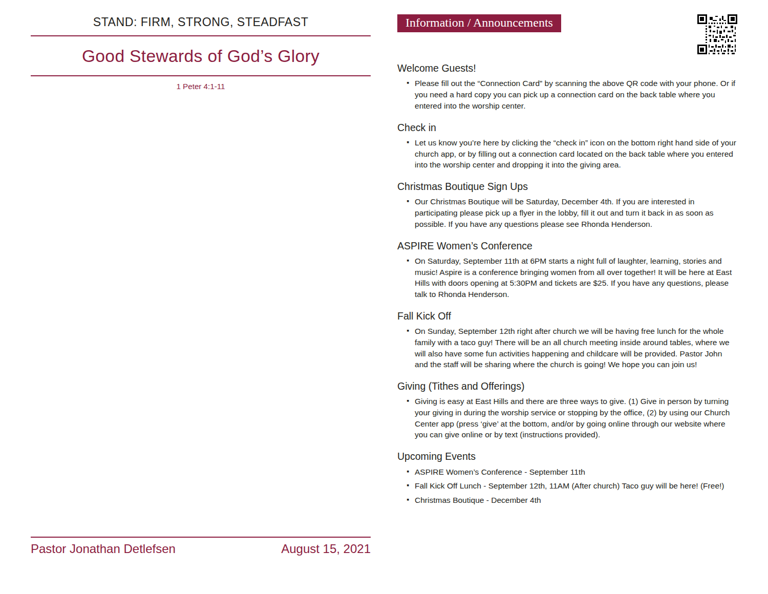STAND: FIRM, STRONG, STEADFAST
Good Stewards of God’s Glory
1 Peter 4:1-11
Pastor Jonathan Detlefsen August 15, 2021
Information / Announcements
Welcome Guests!
Please fill out the “Connection Card” by scanning the above QR code with your phone. Or if you need a hard copy you can pick up a connection card on the back table where you entered into the worship center.
Check in
Let us know you’re here by clicking the “check in” icon on the bottom right hand side of your church app, or by filling out a connection card located on the back table where you entered into the worship center and dropping it into the giving area.
Christmas Boutique Sign Ups
Our Christmas Boutique will be Saturday, December 4th. If you are interested in participating please pick up a flyer in the lobby, fill it out and turn it back in as soon as possible. If you have any questions please see Rhonda Henderson.
ASPIRE Women’s Conference
On Saturday, September 11th at 6PM starts a night full of laughter, learning, stories and music! Aspire is a conference bringing women from all over together! It will be here at East Hills with doors opening at 5:30PM and tickets are $25. If you have any questions, please talk to Rhonda Henderson.
Fall Kick Off
On Sunday, September 12th right after church we will be having free lunch for the whole family with a taco guy! There will be an all church meeting inside around tables, where we will also have some fun activities happening and childcare will be provided. Pastor John and the staff will be sharing where the church is going! We hope you can join us!
Giving (Tithes and Offerings)
Giving is easy at East Hills and there are three ways to give. (1) Give in person by turning your giving in during the worship service or stopping by the office, (2) by using our Church Center app (press ‘give’ at the bottom, and/or by going online through our website where you can give online or by text (instructions provided).
Upcoming Events
ASPIRE Women’s Conference - September 11th
Fall Kick Off Lunch - September 12th, 11AM (After church) Taco guy will be here! (Free!)
Christmas Boutique - December 4th